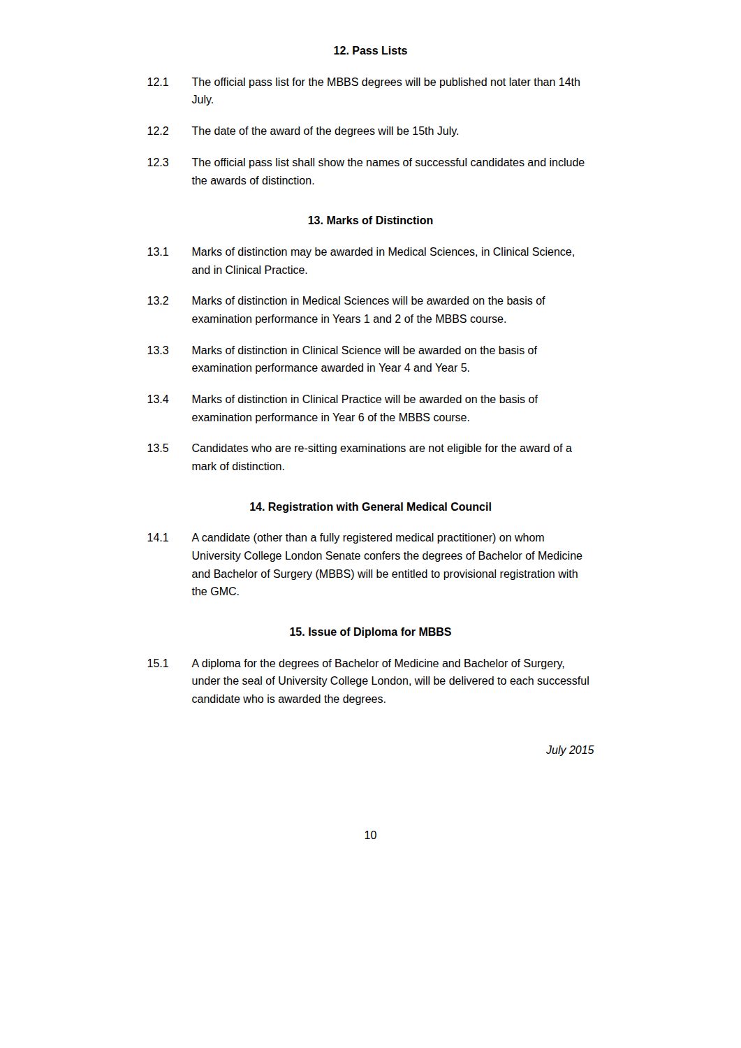12. Pass Lists
12.1
The official pass list for the MBBS degrees will be published not later than 14th July.
12.2
The date of the award of the degrees will be 15th July.
12.3
The official pass list shall show the names of successful candidates and include the awards of distinction.
13. Marks of Distinction
13.1
Marks of distinction may be awarded in Medical Sciences, in Clinical Science, and in Clinical Practice.
13.2
Marks of distinction in Medical Sciences will be awarded on the basis of examination performance in Years 1 and 2 of the MBBS course.
13.3
Marks of distinction in Clinical Science will be awarded on the basis of examination performance awarded in Year 4 and Year 5.
13.4
Marks of distinction in Clinical Practice will be awarded on the basis of examination performance in Year 6 of the MBBS course.
13.5
Candidates who are re-sitting examinations are not eligible for the award of a mark of distinction.
14. Registration with General Medical Council
14.1
A candidate (other than a fully registered medical practitioner) on whom University College London Senate confers the degrees of Bachelor of Medicine and Bachelor of Surgery (MBBS) will be entitled to provisional registration with the GMC.
15. Issue of Diploma for MBBS
15.1
A diploma for the degrees of Bachelor of Medicine and Bachelor of Surgery, under the seal of University College London, will be delivered to each successful candidate who is awarded the degrees.
July 2015
10